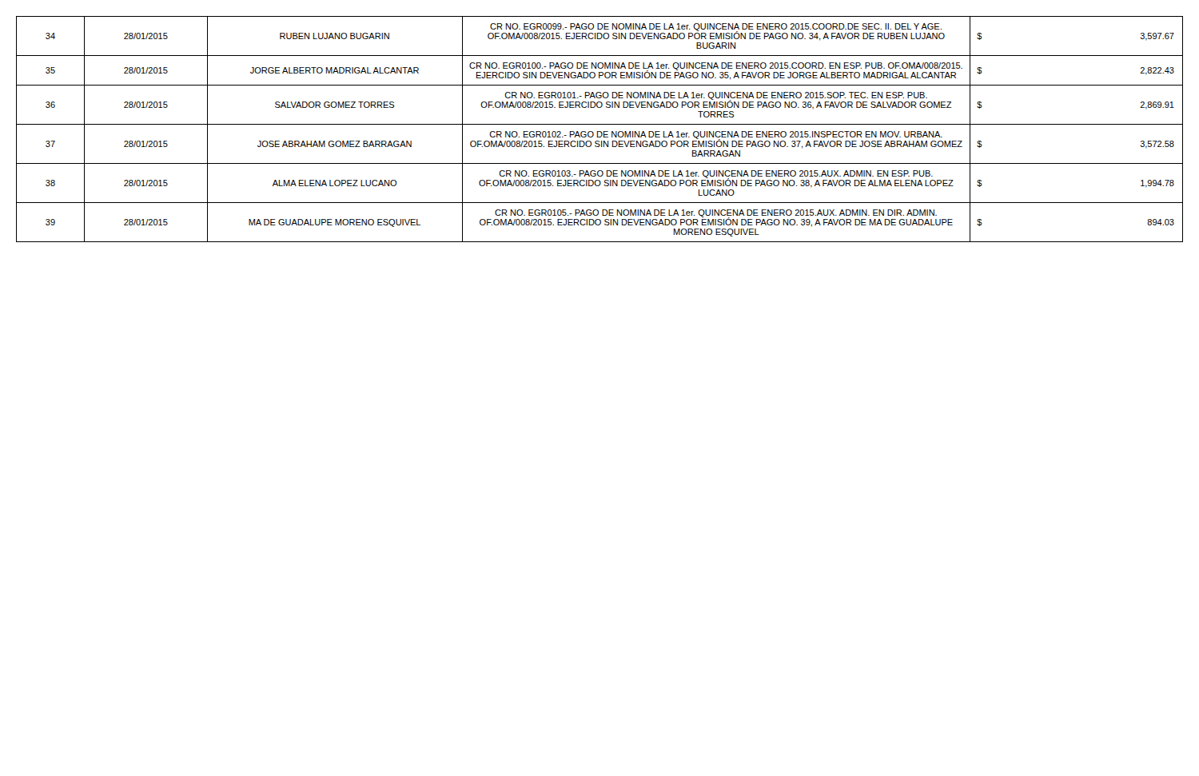| 34 | 28/01/2015 | RUBEN LUJANO BUGARIN | CR NO. EGR0099.- PAGO DE NOMINA DE LA 1er. QUINCENA DE ENERO 2015.COORD.DE SEC. II. DEL Y AGE. OF.OMA/008/2015. EJERCIDO SIN DEVENGADO POR EMISIÓN DE PAGO NO. 34, A FAVOR DE RUBEN LUJANO BUGARIN | $ 3,597.67 |
| 35 | 28/01/2015 | JORGE ALBERTO MADRIGAL ALCANTAR | CR NO. EGR0100.- PAGO DE NOMINA DE LA 1er. QUINCENA DE ENERO 2015.COORD. EN ESP. PUB. OF.OMA/008/2015. EJERCIDO SIN DEVENGADO POR EMISIÓN DE PAGO NO. 35, A FAVOR DE JORGE ALBERTO MADRIGAL ALCANTAR | $ 2,822.43 |
| 36 | 28/01/2015 | SALVADOR GOMEZ TORRES | CR NO. EGR0101.- PAGO DE NOMINA DE LA 1er. QUINCENA DE ENERO 2015.SOP. TEC. EN ESP. PUB. OF.OMA/008/2015. EJERCIDO SIN DEVENGADO POR EMISIÓN DE PAGO NO. 36, A FAVOR DE SALVADOR GOMEZ TORRES | $ 2,869.91 |
| 37 | 28/01/2015 | JOSE ABRAHAM GOMEZ BARRAGAN | CR NO. EGR0102.- PAGO DE NOMINA DE LA 1er. QUINCENA DE ENERO 2015.INSPECTOR EN MOV. URBANA. OF.OMA/008/2015. EJERCIDO SIN DEVENGADO POR EMISIÓN DE PAGO NO. 37, A FAVOR DE JOSE ABRAHAM GOMEZ BARRAGAN | $ 3,572.58 |
| 38 | 28/01/2015 | ALMA ELENA LOPEZ LUCANO | CR NO. EGR0103.- PAGO DE NOMINA DE LA 1er. QUINCENA DE ENERO 2015.AUX. ADMIN. EN ESP. PUB. OF.OMA/008/2015. EJERCIDO SIN DEVENGADO POR EMISIÓN DE PAGO NO. 38, A FAVOR DE ALMA ELENA LOPEZ LUCANO | $ 1,994.78 |
| 39 | 28/01/2015 | MA DE GUADALUPE MORENO ESQUIVEL | CR NO. EGR0105.- PAGO DE NOMINA DE LA 1er. QUINCENA DE ENERO 2015.AUX. ADMIN. EN DIR. ADMIN. OF.OMA/008/2015. EJERCIDO SIN DEVENGADO POR EMISIÓN DE PAGO NO. 39, A FAVOR DE MA DE GUADALUPE MORENO ESQUIVEL | $ 894.03 |